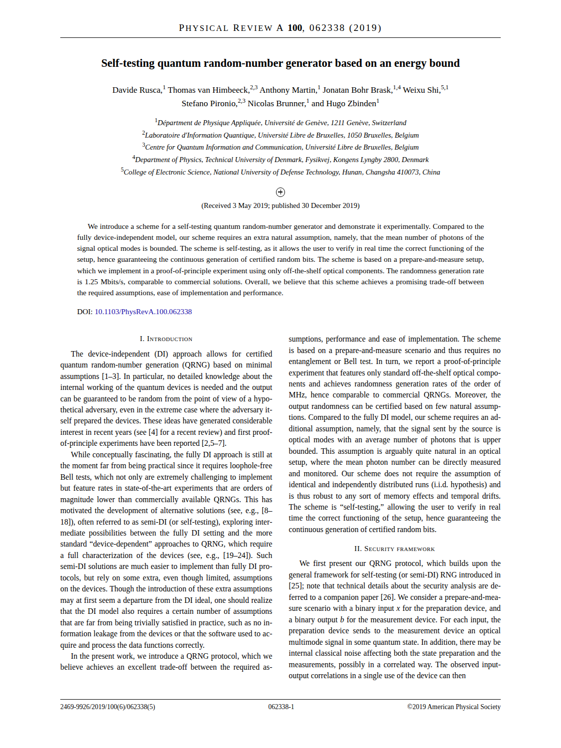PHYSICAL REVIEW A 100, 062338 (2019)
Self-testing quantum random-number generator based on an energy bound
Davide Rusca,1 Thomas van Himbeeck,2,3 Anthony Martin,1 Jonatan Bohr Brask,1,4 Weixu Shi,5,1
Stefano Pironio,2,3 Nicolas Brunner,1 and Hugo Zbinden1
1Départment de Physique Appliquée, Université de Genève, 1211 Genève, Switzerland
2Laboratoire d'Information Quantique, Université Libre de Bruxelles, 1050 Bruxelles, Belgium
3Centre for Quantum Information and Communication, Université Libre de Bruxelles, Belgium
4Department of Physics, Technical University of Denmark, Fysikvej, Kongens Lyngby 2800, Denmark
5College of Electronic Science, National University of Defense Technology, Hunan, Changsha 410073, China
(Received 3 May 2019; published 30 December 2019)
We introduce a scheme for a self-testing quantum random-number generator and demonstrate it experimentally. Compared to the fully device-independent model, our scheme requires an extra natural assumption, namely, that the mean number of photons of the signal optical modes is bounded. The scheme is self-testing, as it allows the user to verify in real time the correct functioning of the setup, hence guaranteeing the continuous generation of certified random bits. The scheme is based on a prepare-and-measure setup, which we implement in a proof-of-principle experiment using only off-the-shelf optical components. The randomness generation rate is 1.25 Mbits/s, comparable to commercial solutions. Overall, we believe that this scheme achieves a promising trade-off between the required assumptions, ease of implementation and performance.
DOI: 10.1103/PhysRevA.100.062338
I. Introduction
The device-independent (DI) approach allows for certified quantum random-number generation (QRNG) based on minimal assumptions [1–3]. In particular, no detailed knowledge about the internal working of the quantum devices is needed and the output can be guaranteed to be random from the point of view of a hypothetical adversary, even in the extreme case where the adversary itself prepared the devices. These ideas have generated considerable interest in recent years (see [4] for a recent review) and first proof-of-principle experiments have been reported [2,5–7].
While conceptually fascinating, the fully DI approach is still at the moment far from being practical since it requires loophole-free Bell tests, which not only are extremely challenging to implement but feature rates in state-of-the-art experiments that are orders of magnitude lower than commercially available QRNGs. This has motivated the development of alternative solutions (see, e.g., [8–18]), often referred to as semi-DI (or self-testing), exploring intermediate possibilities between the fully DI setting and the more standard “device-dependent” approaches to QRNG, which require a full characterization of the devices (see, e.g., [19–24]). Such semi-DI solutions are much easier to implement than fully DI protocols, but rely on some extra, even though limited, assumptions on the devices. Though the introduction of these extra assumptions may at first seem a departure from the DI ideal, one should realize that the DI model also requires a certain number of assumptions that are far from being trivially satisfied in practice, such as no information leakage from the devices or that the software used to acquire and process the data functions correctly.
In the present work, we introduce a QRNG protocol, which we believe achieves an excellent trade-off between the required assumptions, performance and ease of implementation. The scheme is based on a prepare-and-measure scenario and thus requires no entanglement or Bell test. In turn, we report a proof-of-principle experiment that features only standard off-the-shelf optical components and achieves randomness generation rates of the order of MHz, hence comparable to commercial QRNGs. Moreover, the output randomness can be certified based on few natural assumptions. Compared to the fully DI model, our scheme requires an additional assumption, namely, that the signal sent by the source is optical modes with an average number of photons that is upper bounded. This assumption is arguably quite natural in an optical setup, where the mean photon number can be directly measured and monitored. Our scheme does not require the assumption of identical and independently distributed runs (i.i.d. hypothesis) and is thus robust to any sort of memory effects and temporal drifts. The scheme is “self-testing,” allowing the user to verify in real time the correct functioning of the setup, hence guaranteeing the continuous generation of certified random bits.
II. Security framework
We first present our QRNG protocol, which builds upon the general framework for self-testing (or semi-DI) RNG introduced in [25]; note that technical details about the security analysis are deferred to a companion paper [26]. We consider a prepare-and-measure scenario with a binary input x for the preparation device, and a binary output b for the measurement device. For each input, the preparation device sends to the measurement device an optical multimode signal in some quantum state. In addition, there may be internal classical noise affecting both the state preparation and the measurements, possibly in a correlated way. The observed input-output correlations in a single use of the device can then
2469-9926/2019/100(6)/062338(5) 062338-1 ©2019 American Physical Society